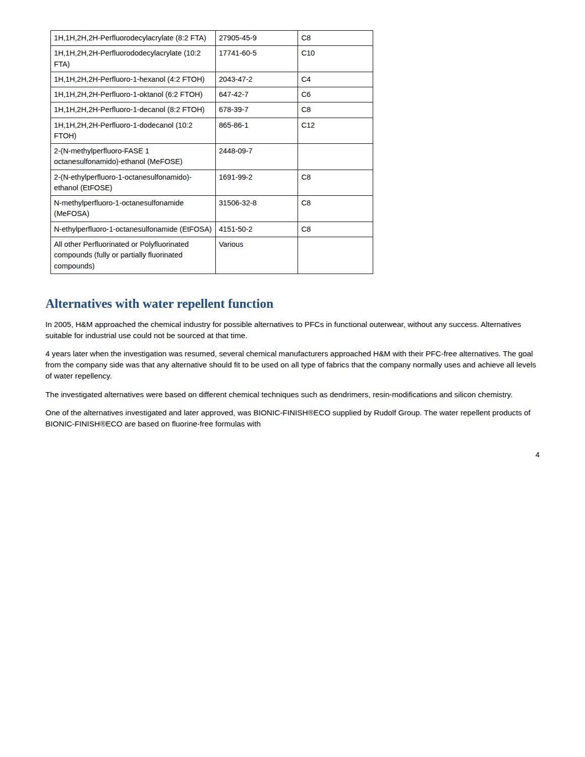| 1H,1H,2H,2H-Perfluorodecylacrylate (8:2 FTA) | 27905-45-9 | C8 |
| 1H,1H,2H,2H-Perfluorododecylacrylate (10:2 FTA) | 17741-60-5 | C10 |
| 1H,1H,2H,2H-Perfluoro-1-hexanol (4:2 FTOH) | 2043-47-2 | C4 |
| 1H,1H,2H,2H-Perfluoro-1-oktanol (6:2 FTOH) | 647-42-7 | C6 |
| 1H,1H,2H,2H-Perfluoro-1-decanol (8:2 FTOH) | 678-39-7 | C8 |
| 1H,1H,2H,2H-Perfluoro-1-dodecanol (10:2 FTOH) | 865-86-1 | C12 |
| 2-(N-methylperfluoro-FASE 1 octanesulfonamido)-ethanol (MeFOSE) | 2448-09-7 | |
| 2-(N-ethylperfluoro-1-octanesulfonamido)-ethanol (EtFOSE) | 1691-99-2 | C8 |
| N-methylperfluoro-1-octanesulfonamide (MeFOSA) | 31506-32-8 | C8 |
| N-ethylperfluoro-1-octanesulfonamide (EtFOSA) | 4151-50-2 | C8 |
| All other Perfluorinated or Polyfluorinated compounds (fully or partially fluorinated compounds) | Various | |
Alternatives with water repellent function
In 2005, H&M approached the chemical industry for possible alternatives to PFCs in functional outerwear, without any success. Alternatives suitable for industrial use could not be sourced at that time.
4 years later when the investigation was resumed, several chemical manufacturers approached H&M with their PFC-free alternatives. The goal from the company side was that any alternative should fit to be used on all type of fabrics that the company normally uses and achieve all levels of water repellency.
The investigated alternatives were based on different chemical techniques such as dendrimers, resin-modifications and silicon chemistry.
One of the alternatives investigated and later approved, was BIONIC-FINISH®ECO supplied by Rudolf Group. The water repellent products of BIONIC-FINISH®ECO are based on fluorine-free formulas with
4